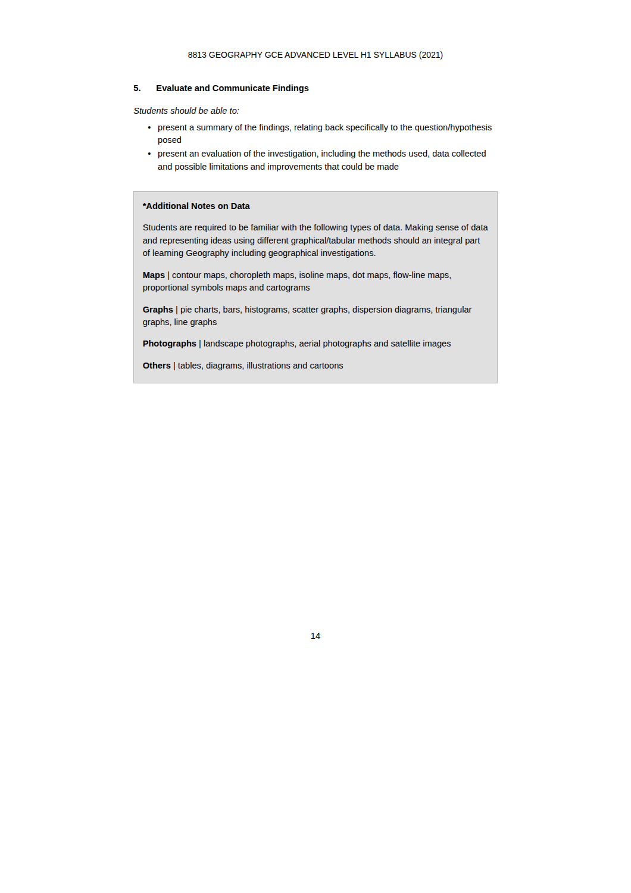8813 GEOGRAPHY GCE ADVANCED LEVEL H1 SYLLABUS (2021)
5. Evaluate and Communicate Findings
Students should be able to:
present a summary of the findings, relating back specifically to the question/hypothesis posed
present an evaluation of the investigation, including the methods used, data collected and possible limitations and improvements that could be made
*Additional Notes on Data
Students are required to be familiar with the following types of data. Making sense of data and representing ideas using different graphical/tabular methods should an integral part of learning Geography including geographical investigations.
Maps | contour maps, choropleth maps, isoline maps, dot maps, flow-line maps, proportional symbols maps and cartograms
Graphs | pie charts, bars, histograms, scatter graphs, dispersion diagrams, triangular graphs, line graphs
Photographs | landscape photographs, aerial photographs and satellite images
Others | tables, diagrams, illustrations and cartoons
14